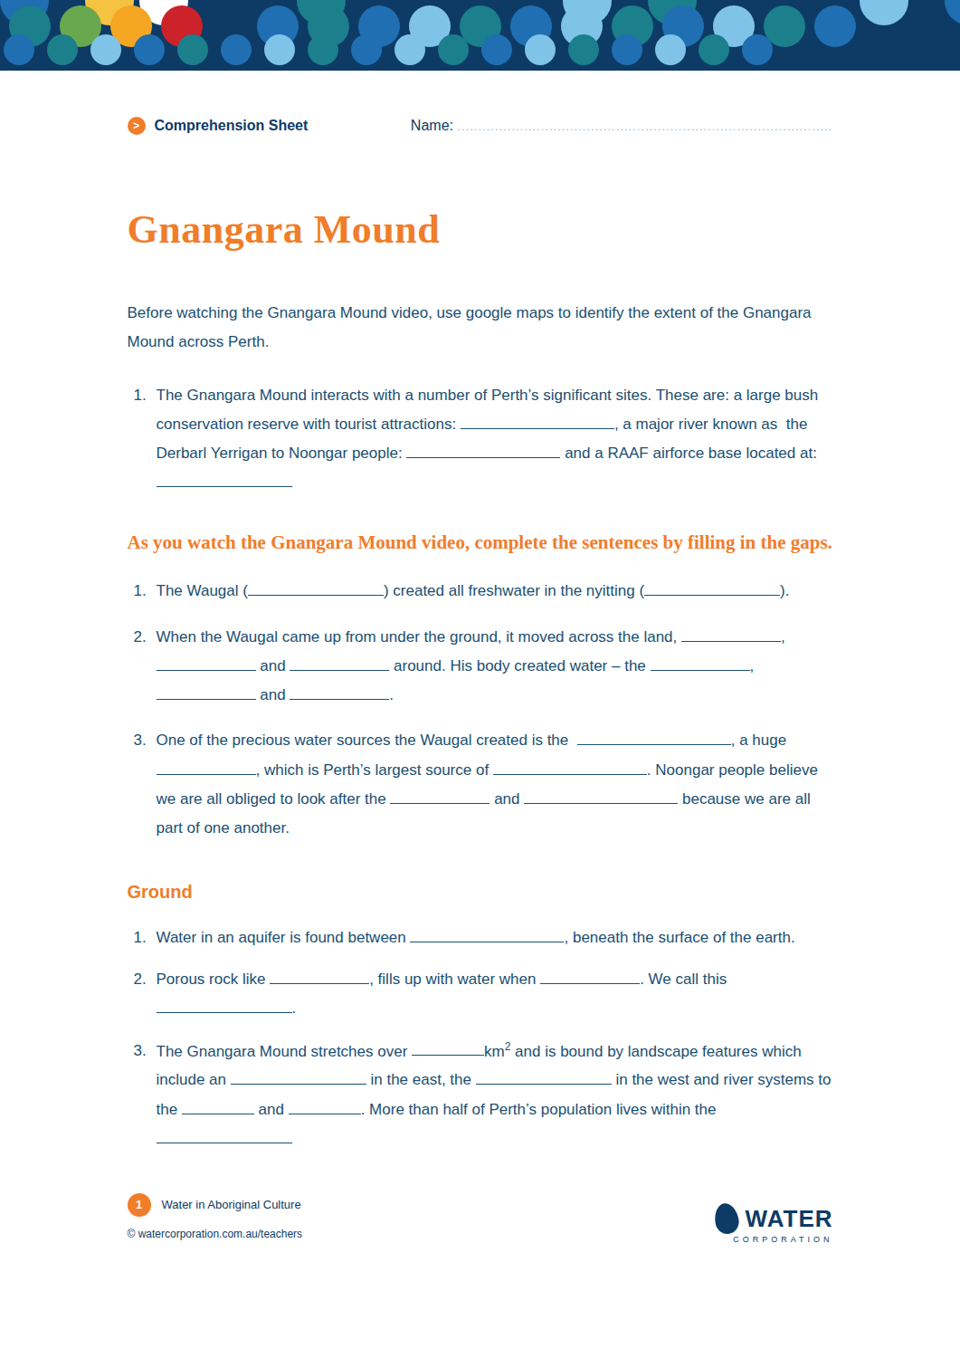> Comprehension Sheet
Name: ..........................................................................................
Gnangara Mound
Before watching the Gnangara Mound video, use google maps to identify the extent of the Gnangara Mound across Perth.
The Gnangara Mound interacts with a number of Perth’s significant sites. These are: a large bush conservation reserve with tourist attractions: , a major river known as the Derbarl Yerrigan to Noongar people: and a RAAF airforce base located at:
As you watch the Gnangara Mound video, complete the sentences by filling in the gaps.
The Waugal ( ) created all freshwater in the nyitting ( ).
When the Waugal came up from under the ground, it moved across the land, , and around. His body created water – the , and .
One of the precious water sources the Waugal created is the , a huge , which is Perth’s largest source of . Noongar people believe we are all obliged to look after the and because we are all part of one another.
Ground
Water in an aquifer is found between , beneath the surface of the earth.
Porous rock like , fills up with water when . We call this .
The Gnangara Mound stretches over km2 and is bound by landscape features which include an in the east, the in the west and river systems to the and . More than half of Perth’s population lives within the
1 Water in Aboriginal Culture
© watercorporation.com.au/teachers
WATER CORPORATION